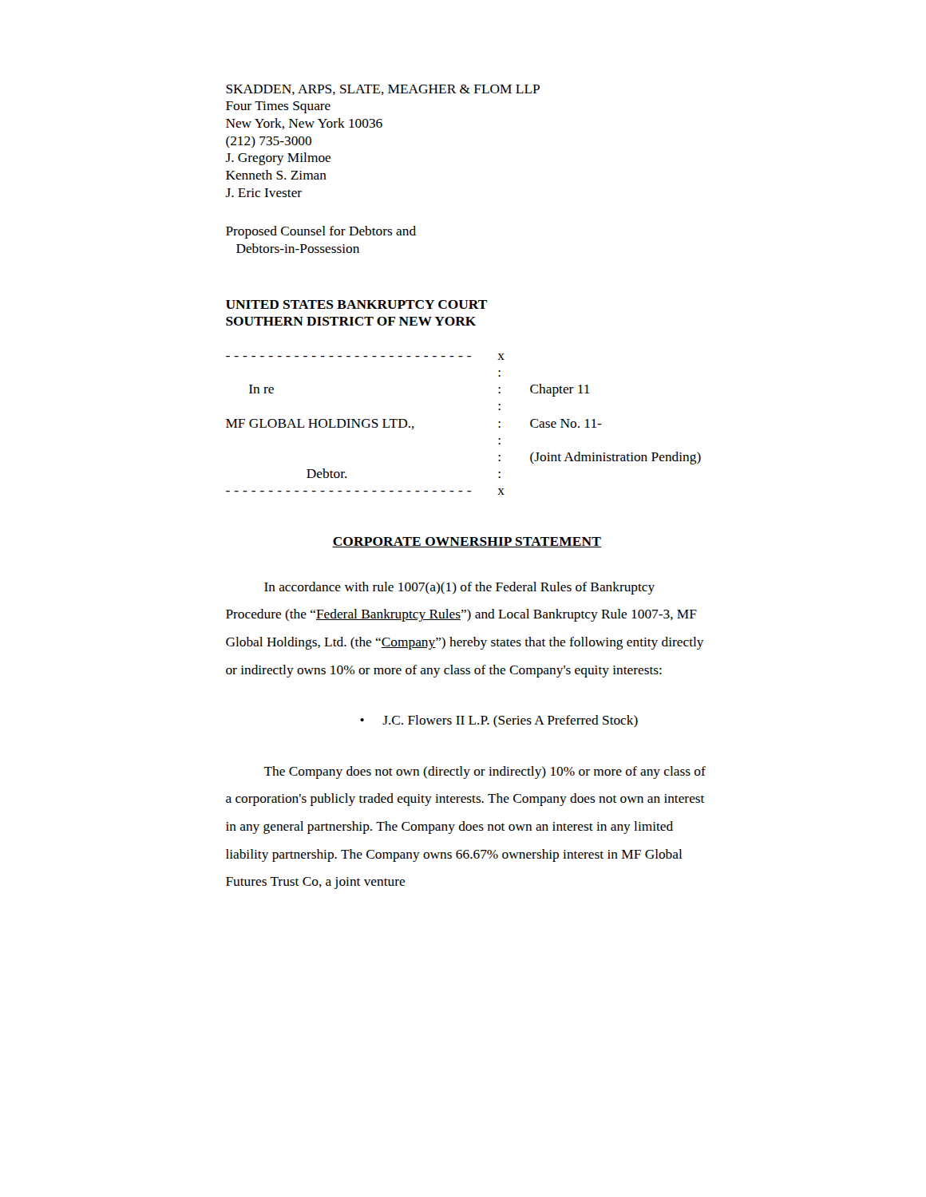SKADDEN, ARPS, SLATE, MEAGHER & FLOM LLP
Four Times Square
New York, New York 10036
(212) 735-3000
J. Gregory Milmoe
Kenneth S. Ziman
J. Eric Ivester
Proposed Counsel for Debtors and
Debtors-in-Possession
UNITED STATES BANKRUPTCY COURT
SOUTHERN DISTRICT OF NEW YORK
| - - - - - - - - - - - - - - - - - - - - - - - - - - - - - | x | |
| | : | |
| In re | : | Chapter 11 |
| | : | |
| MF GLOBAL HOLDINGS LTD., | : | Case No. 11- |
| | : | |
| | : | (Joint Administration Pending) |
| Debtor. | : | |
| - - - - - - - - - - - - - - - - - - - - - - - - - - - - - | x | |
CORPORATE OWNERSHIP STATEMENT
In accordance with rule 1007(a)(1) of the Federal Rules of Bankruptcy Procedure (the “Federal Bankruptcy Rules”) and Local Bankruptcy Rule 1007-3, MF Global Holdings, Ltd. (the “Company”) hereby states that the following entity directly or indirectly owns 10% or more of any class of the Company's equity interests:
J.C. Flowers II L.P. (Series A Preferred Stock)
The Company does not own (directly or indirectly) 10% or more of any class of a corporation's publicly traded equity interests. The Company does not own an interest in any general partnership. The Company does not own an interest in any limited liability partnership. The Company owns 66.67% ownership interest in MF Global Futures Trust Co, a joint venture